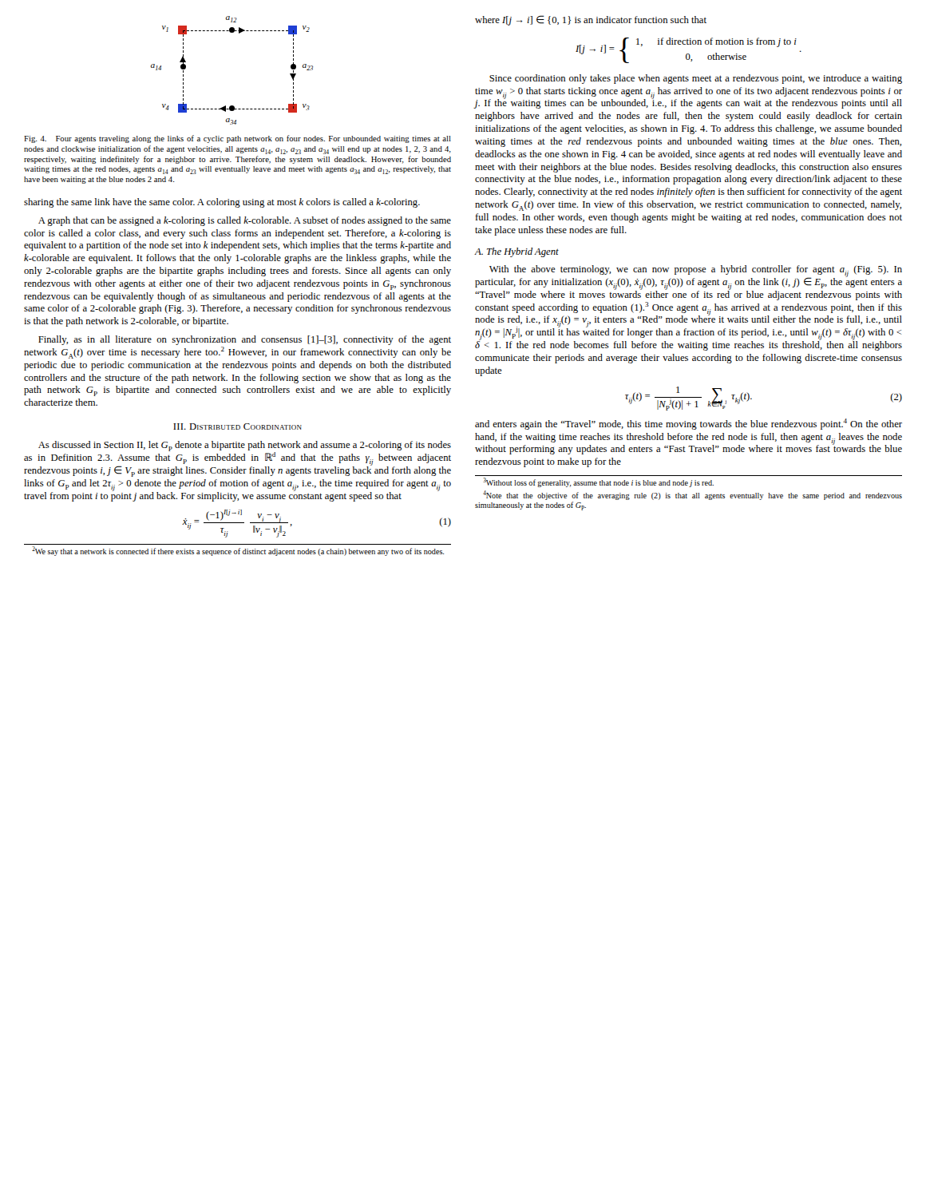v1
v2
v3
v4
a12
a23
a34
a14
Fig. 4. Four agents traveling along the links of a cyclic path network on four nodes. For unbounded waiting times at all nodes and clockwise initialization of the agent velocities, all agents a14, a12, a23 and a34 will end up at nodes 1, 2, 3 and 4, respectively, waiting indefinitely for a neighbor to arrive. Therefore, the system will deadlock. However, for bounded waiting times at the red nodes, agents a14 and a23 will eventually leave and meet with agents a34 and a12, respectively, that have been waiting at the blue nodes 2 and 4.
sharing the same link have the same color. A coloring using at most k colors is called a k-coloring.
A graph that can be assigned a k-coloring is called k-colorable. A subset of nodes assigned to the same color is called a color class, and every such class forms an independent set. Therefore, a k-coloring is equivalent to a partition of the node set into k independent sets, which implies that the terms k-partite and k-colorable are equivalent. It follows that the only 1-colorable graphs are the linkless graphs, while the only 2-colorable graphs are the bipartite graphs including trees and forests. Since all agents can only rendezvous with other agents at either one of their two adjacent rendezvous points in GP, synchronous rendezvous can be equivalently though of as simultaneous and periodic rendezvous of all agents at the same color of a 2-colorable graph (Fig. 3). Therefore, a necessary condition for synchronous rendezvous is that the path network is 2-colorable, or bipartite.
Finally, as in all literature on synchronization and consensus [1]–[3], connectivity of the agent network GA(t) over time is necessary here too.2 However, in our framework connectivity can only be periodic due to periodic communication at the rendezvous points and depends on both the distributed controllers and the structure of the path network. In the following section we show that as long as the path network GP is bipartite and connected such controllers exist and we are able to explicitly characterize them.
III. Distributed Coordination
As discussed in Section II, let GP denote a bipartite path network and assume a 2-coloring of its nodes as in Definition 2.3. Assume that GP is embedded in ℝd and that the paths γij between adjacent rendezvous points i, j ∈ VP are straight lines. Consider finally n agents traveling back and forth along the links of GP and let 2τij > 0 denote the period of motion of agent aij, i.e., the time required for agent aij to travel from point i to point j and back. For simplicity, we assume constant agent speed so that
ẋij = (−1)I[j→i] τij vi − vj ‖vi − vj‖2 ,
(1)
2We say that a network is connected if there exists a sequence of distinct adjacent nodes (a chain) between any two of its nodes.
where I[j → i] ∈ {0, 1} is an indicator function such that
I[j → i] = { 1, if direction of motion is from j to i 0, otherwise .
Since coordination only takes place when agents meet at a rendezvous point, we introduce a waiting time wij > 0 that starts ticking once agent aij has arrived to one of its two adjacent rendezvous points i or j. If the waiting times can be unbounded, i.e., if the agents can wait at the rendezvous points until all neighbors have arrived and the nodes are full, then the system could easily deadlock for certain initializations of the agent velocities, as shown in Fig. 4. To address this challenge, we assume bounded waiting times at the red rendezvous points and unbounded waiting times at the blue ones. Then, deadlocks as the one shown in Fig. 4 can be avoided, since agents at red nodes will eventually leave and meet with their neighbors at the blue nodes. Besides resolving deadlocks, this construction also ensures connectivity at the blue nodes, i.e., information propagation along every direction/link adjacent to these nodes. Clearly, connectivity at the red nodes infinitely often is then sufficient for connectivity of the agent network GA(t) over time. In view of this observation, we restrict communication to connected, namely, full nodes. In other words, even though agents might be waiting at red nodes, communication does not take place unless these nodes are full.
A. The Hybrid Agent
With the above terminology, we can now propose a hybrid controller for agent aij (Fig. 5). In particular, for any initialization (xij(0), ẋij(0), τij(0)) of agent aij on the link (i, j) ∈ EP, the agent enters a “Travel” mode where it moves towards either one of its red or blue adjacent rendezvous points with constant speed according to equation (1).3 Once agent aij has arrived at a rendezvous point, then if this node is red, i.e., if xij(t) = vj, it enters a “Red” mode where it waits until either the node is full, i.e., until nj(t) = |NPj|, or until it has waited for longer than a fraction of its period, i.e., until wij(t) = δτij(t) with 0 < δ < 1. If the red node becomes full before the waiting time reaches its threshold, then all neighbors communicate their periods and average their values according to the following discrete-time consensus update
τij(t) = 1 |NPj(t)| + 1 ∑ k∈NPj τkj(t).
(2)
and enters again the “Travel” mode, this time moving towards the blue rendezvous point.4 On the other hand, if the waiting time reaches its threshold before the red node is full, then agent aij leaves the node without performing any updates and enters a “Fast Travel” mode where it moves fast towards the blue rendezvous point to make up for the
3Without loss of generality, assume that node i is blue and node j is red.
4Note that the objective of the averaging rule (2) is that all agents eventually have the same period and rendezvous simultaneously at the nodes of GP.